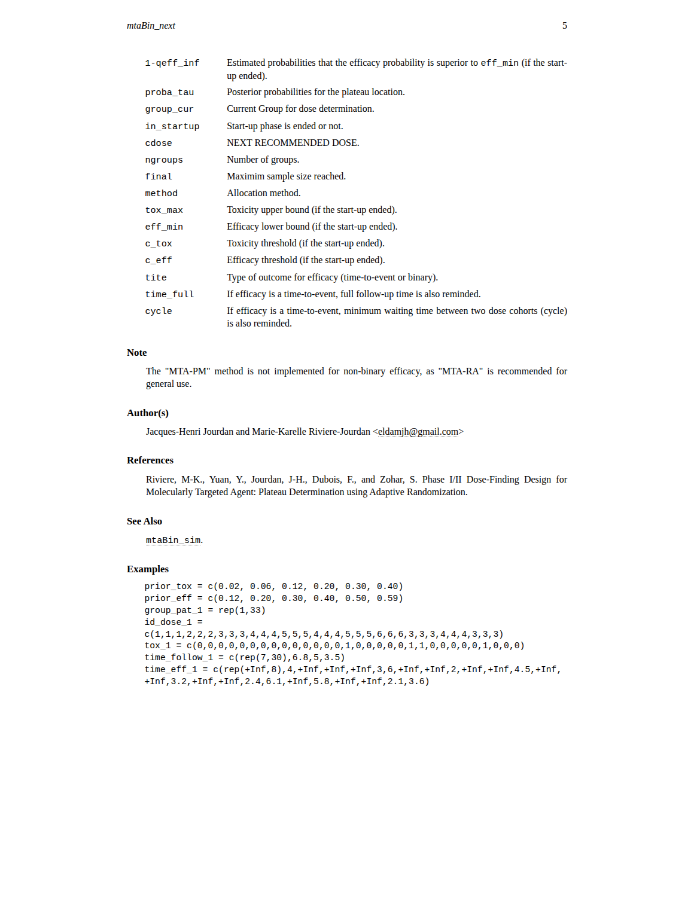mtaBin_next 5
1-qeff_inf
Estimated probabilities that the efficacy probability is superior to eff_min (if the start-up ended).
proba_tau
Posterior probabilities for the plateau location.
group_cur
Current Group for dose determination.
in_startup
Start-up phase is ended or not.
cdose
NEXT RECOMMENDED DOSE.
ngroups
Number of groups.
final
Maximim sample size reached.
method
Allocation method.
tox_max
Toxicity upper bound (if the start-up ended).
eff_min
Efficacy lower bound (if the start-up ended).
c_tox
Toxicity threshold (if the start-up ended).
c_eff
Efficacy threshold (if the start-up ended).
tite
Type of outcome for efficacy (time-to-event or binary).
time_full
If efficacy is a time-to-event, full follow-up time is also reminded.
cycle
If efficacy is a time-to-event, minimum waiting time between two dose cohorts (cycle) is also reminded.
Note
The "MTA-PM" method is not implemented for non-binary efficacy, as "MTA-RA" is recommended for general use.
Author(s)
Jacques-Henri Jourdan and Marie-Karelle Riviere-Jourdan <eldamjh@gmail.com>
References
Riviere, M-K., Yuan, Y., Jourdan, J-H., Dubois, F., and Zohar, S. Phase I/II Dose-Finding Design for Molecularly Targeted Agent: Plateau Determination using Adaptive Randomization.
See Also
mtaBin_sim.
Examples
prior_tox = c(0.02, 0.06, 0.12, 0.20, 0.30, 0.40)
prior_eff = c(0.12, 0.20, 0.30, 0.40, 0.50, 0.59)
group_pat_1 = rep(1,33)
id_dose_1 = c(1,1,1,2,2,2,3,3,3,4,4,4,5,5,5,4,4,4,5,5,5,6,6,6,3,3,3,4,4,4,3,3,3)
tox_1 = c(0,0,0,0,0,0,0,0,0,0,0,0,0,0,1,0,0,0,0,0,1,1,0,0,0,0,0,1,0,0,0)
time_follow_1 = c(rep(7,30),6.8,5,3.5)
time_eff_1 = c(rep(+Inf,8),4,+Inf,+Inf,+Inf,3,6,+Inf,+Inf,2,+Inf,+Inf,4.5,+Inf,
+Inf,3.2,+Inf,+Inf,2.4,6.1,+Inf,5.8,+Inf,+Inf,2.1,3.6)